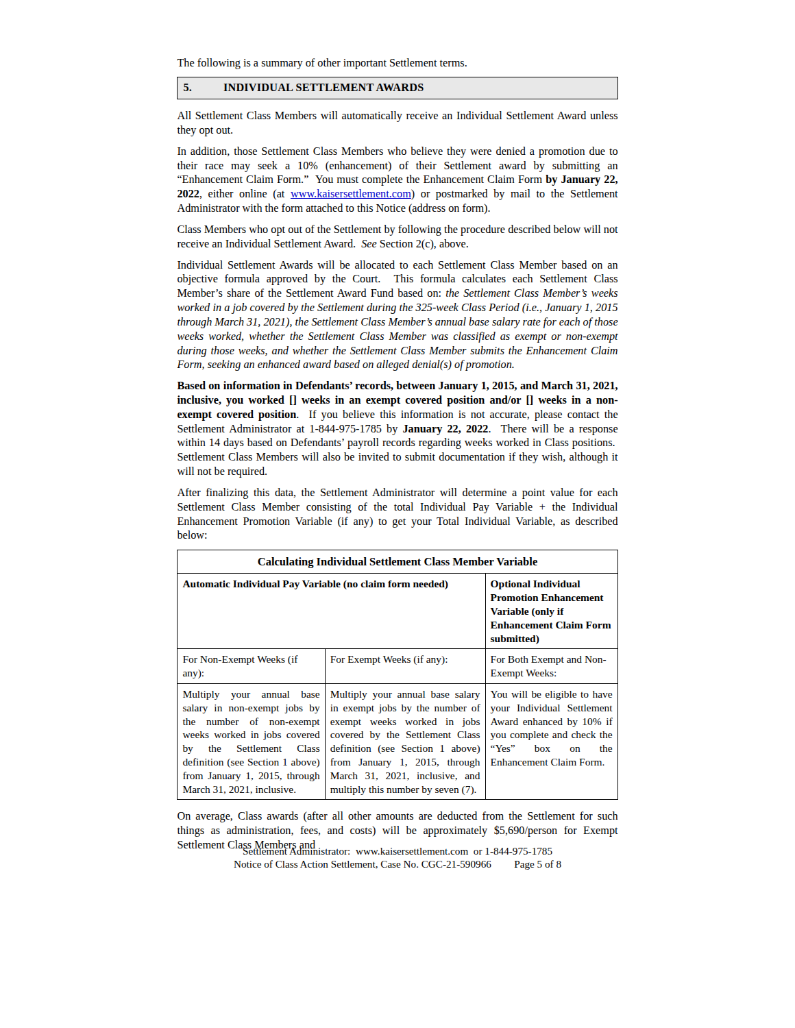The following is a summary of other important Settlement terms.
5. INDIVIDUAL SETTLEMENT AWARDS
All Settlement Class Members will automatically receive an Individual Settlement Award unless they opt out.
In addition, those Settlement Class Members who believe they were denied a promotion due to their race may seek a 10% (enhancement) of their Settlement award by submitting an “Enhancement Claim Form.” You must complete the Enhancement Claim Form by January 22, 2022, either online (at www.kaisersettlement.com) or postmarked by mail to the Settlement Administrator with the form attached to this Notice (address on form).
Class Members who opt out of the Settlement by following the procedure described below will not receive an Individual Settlement Award. See Section 2(c), above.
Individual Settlement Awards will be allocated to each Settlement Class Member based on an objective formula approved by the Court. This formula calculates each Settlement Class Member’s share of the Settlement Award Fund based on: the Settlement Class Member’s weeks worked in a job covered by the Settlement during the 325-week Class Period (i.e., January 1, 2015 through March 31, 2021), the Settlement Class Member’s annual base salary rate for each of those weeks worked, whether the Settlement Class Member was classified as exempt or non-exempt during those weeks, and whether the Settlement Class Member submits the Enhancement Claim Form, seeking an enhanced award based on alleged denial(s) of promotion.
Based on information in Defendants’ records, between January 1, 2015, and March 31, 2021, inclusive, you worked [] weeks in an exempt covered position and/or [] weeks in a non-exempt covered position. If you believe this information is not accurate, please contact the Settlement Administrator at 1-844-975-1785 by January 22, 2022. There will be a response within 14 days based on Defendants’ payroll records regarding weeks worked in Class positions. Settlement Class Members will also be invited to submit documentation if they wish, although it will not be required.
After finalizing this data, the Settlement Administrator will determine a point value for each Settlement Class Member consisting of the total Individual Pay Variable + the Individual Enhancement Promotion Variable (if any) to get your Total Individual Variable, as described below:
| Calculating Individual Settlement Class Member Variable |
| --- |
| Automatic Individual Pay Variable (no claim form needed) | Optional Individual Promotion Enhancement Variable (only if Enhancement Claim Form submitted) |
| For Non-Exempt Weeks (if any): | For Exempt Weeks (if any): | For Both Exempt and Non-Exempt Weeks: |
| Multiply your annual base salary in non-exempt jobs by the number of non-exempt weeks worked in jobs covered by the Settlement Class definition (see Section 1 above) from January 1, 2015, through March 31, 2021, inclusive. | Multiply your annual base salary in exempt jobs by the number of exempt weeks worked in jobs covered by the Settlement Class definition (see Section 1 above) from January 1, 2015, through March 31, 2021, inclusive, and multiply this number by seven (7). | You will be eligible to have your Individual Settlement Award enhanced by 10% if you complete and check the “Yes” box on the Enhancement Claim Form. |
On average, Class awards (after all other amounts are deducted from the Settlement for such things as administration, fees, and costs) will be approximately $5,690/person for Exempt Settlement Class Members and
Settlement Administrator: www.kaisersettlement.com or 1-844-975-1785 Notice of Class Action Settlement, Case No. CGC-21-590966Page 5 of 8